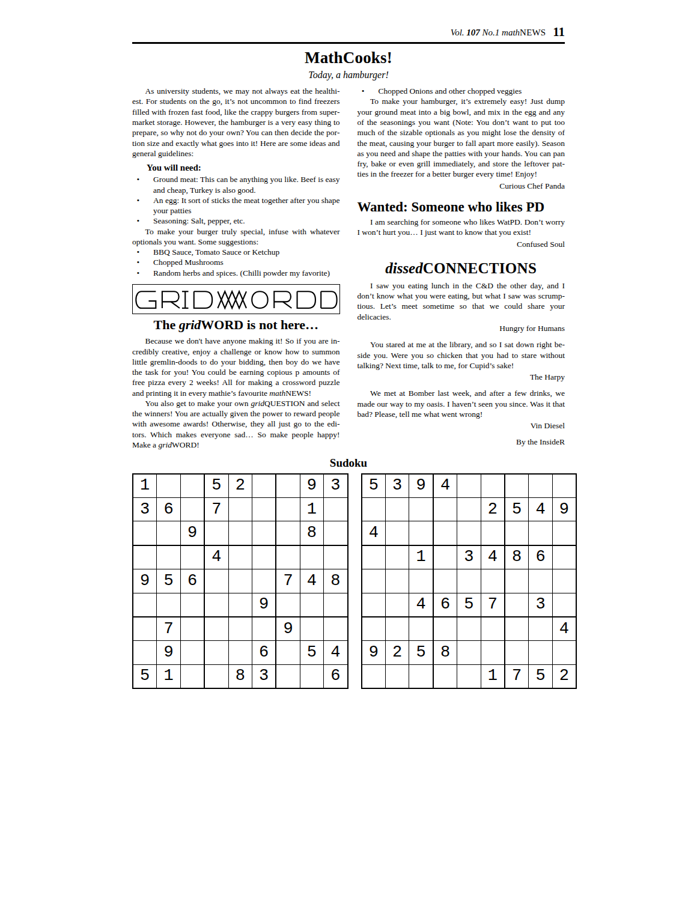Vol. 107 No.1 math NEWS 11
MathCooks!
Today, a hamburger!
As university students, we may not always eat the healthiest. For students on the go, it’s not uncommon to find freezers filled with frozen fast food, like the crappy burgers from supermarket storage. However, the hamburger is a very easy thing to prepare, so why not do your own? You can then decide the portion size and exactly what goes into it! Here are some ideas and general guidelines:
You will need:
Ground meat: This can be anything you like. Beef is easy and cheap, Turkey is also good.
An egg: It sort of sticks the meat together after you shape your patties
Seasoning: Salt, pepper, etc.
To make your burger truly special, infuse with whatever optionals you want. Some suggestions:
BBQ Sauce, Tomato Sauce or Ketchup
Chopped Mushrooms
Random herbs and spices. (Chilli powder my favorite)
The grid WORD is not here…
Because we don't have anyone making it! So if you are incredibly creative, enjoy a challenge or know how to summon little gremlin-doods to do your bidding, then boy do we have the task for you! You could be earning copious p amounts of free pizza every 2 weeks! All for making a crossword puzzle and printing it in every mathie’s favourite math NEWS!
You also get to make your own grid QUESTION and select the winners! You are actually given the power to reward people with awesome awards! Otherwise, they all just go to the editors. Which makes everyone sad… So make people happy! Make a grid WORD!
Chopped Onions and other chopped veggies
To make your hamburger, it’s extremely easy! Just dump your ground meat into a big bowl, and mix in the egg and any of the seasonings you want (Note: You don’t want to put too much of the sizable optionals as you might lose the density of the meat, causing your burger to fall apart more easily). Season as you need and shape the patties with your hands. You can pan fry, bake or even grill immediately, and store the leftover patties in the freezer for a better burger every time! Enjoy!
Curious Chef Panda
Wanted: Someone who likes PD
I am searching for someone who likes WatPD. Don’t worry I won’t hurt you… I just want to know that you exist!
Confused Soul
dissed CONNECTIONS
I saw you eating lunch in the C&D the other day, and I don’t know what you were eating, but what I saw was scrumptious. Let’s meet sometime so that we could share your delicacies.
Hungry for Humans
You stared at me at the library, and so I sat down right beside you. Were you so chicken that you had to stare without talking? Next time, talk to me, for Cupid’s sake!
The Harpy
We met at Bomber last week, and after a few drinks, we made our way to my oasis. I haven’t seen you since. Was it that bad? Please, tell me what went wrong!
Vin Diesel
By the InsideR
Sudoku
| 1 | | | 5 | 2 | | | 9 | 3 |
| 3 | 6 | | 7 | | | | 1 | |
| | | 9 | | | | | 8 | |
| | | | 4 | | | | | |
| 9 | 5 | 6 | | | | 7 | 4 | 8 |
| | | | | | 9 | | | |
| | 7 | | | | | 9 | | |
| | 9 | | | | 6 | | 5 | 4 |
| 5 | 1 | | | 8 | 3 | | | 6 |
| 5 | 3 | 9 | 4 | | | | | |
| | | | | | 2 | 5 | 4 | 9 |
| 4 | | | | | | | | |
| | | 1 | | 3 | 4 | 8 | 6 | |
| | | 4 | 6 | 5 | 7 | | 3 | |
| | | | | | | | | 4 |
| 9 | 2 | 5 | 8 | | | | | |
| | | | | | 1 | 7 | 5 | 2 |